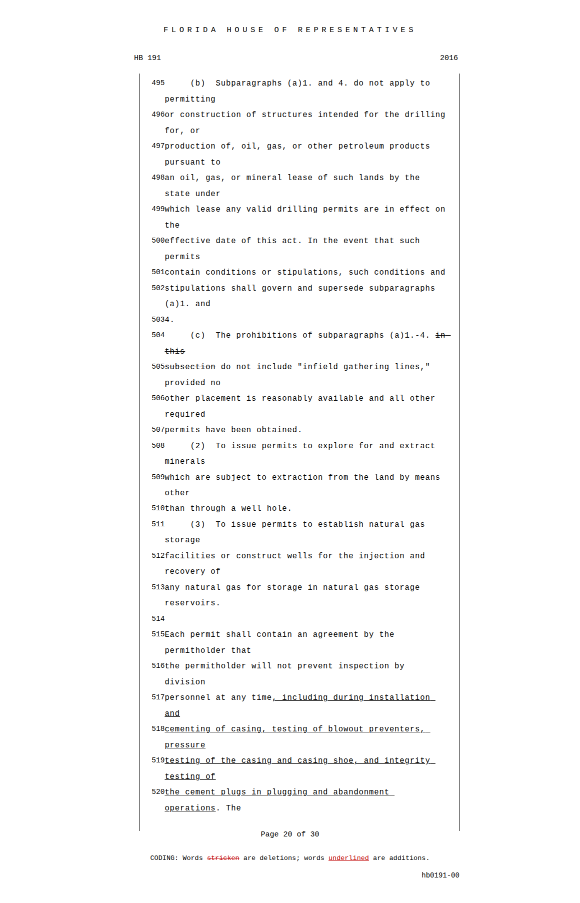FLORIDA HOUSE OF REPRESENTATIVES
HB 191 2016
| 495 | (b) Subparagraphs (a)1. and 4. do not apply to permitting |
| 496 | or construction of structures intended for the drilling for, or |
| 497 | production of, oil, gas, or other petroleum products pursuant to |
| 498 | an oil, gas, or mineral lease of such lands by the state under |
| 499 | which lease any valid drilling permits are in effect on the |
| 500 | effective date of this act. In the event that such permits |
| 501 | contain conditions or stipulations, such conditions and |
| 502 | stipulations shall govern and supersede subparagraphs (a)1. and |
| 503 | 4. |
| 504 | (c) The prohibitions of subparagraphs (a)1.-4. in this |
| 505 | subsection do not include "infield gathering lines," provided no |
| 506 | other placement is reasonably available and all other required |
| 507 | permits have been obtained. |
| 508 | (2) To issue permits to explore for and extract minerals |
| 509 | which are subject to extraction from the land by means other |
| 510 | than through a well hole. |
| 511 | (3) To issue permits to establish natural gas storage |
| 512 | facilities or construct wells for the injection and recovery of |
| 513 | any natural gas for storage in natural gas storage reservoirs. |
| 514 | |
| 515 | Each permit shall contain an agreement by the permitholder that |
| 516 | the permitholder will not prevent inspection by division |
| 517 | personnel at any time , including during installation and |
| 518 | cementing of casing, testing of blowout preventers, pressure |
| 519 | testing of the casing and casing shoe, and integrity testing of |
| 520 | the cement plugs in plugging and abandonment operations . The |
Page 20 of 30
CODING: Words stricken are deletions; words underlined are additions.
hb0191-00